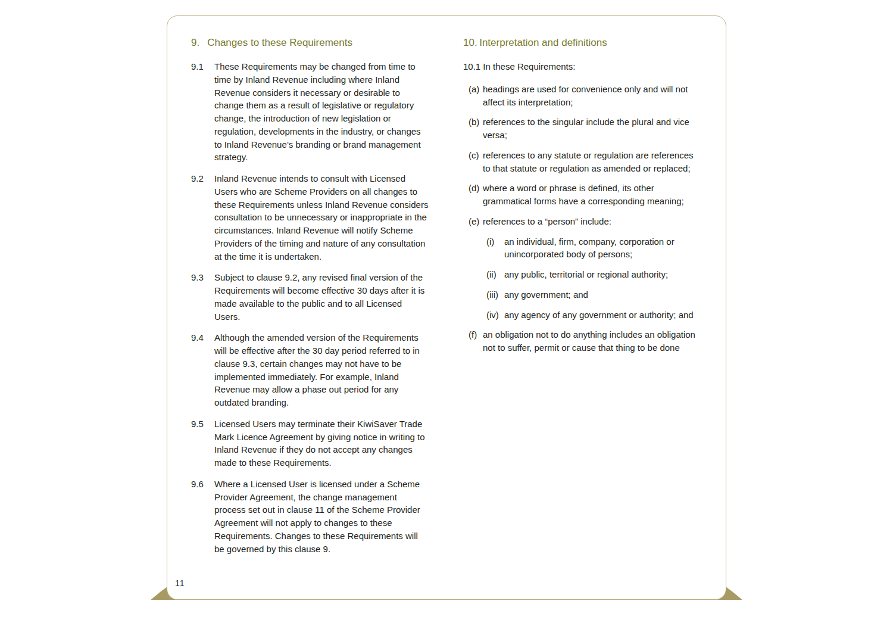9. Changes to these Requirements
9.1
These Requirements may be changed from time to time by Inland Revenue including where Inland Revenue considers it necessary or desirable to change them as a result of legislative or regulatory change, the introduction of new legislation or regulation, developments in the industry, or changes to Inland Revenue’s branding or brand management strategy.
9.2
Inland Revenue intends to consult with Licensed Users who are Scheme Providers on all changes to these Requirements unless Inland Revenue considers consultation to be unnecessary or inappropriate in the circumstances. Inland Revenue will notify Scheme Providers of the timing and nature of any consultation at the time it is undertaken.
9.3
Subject to clause 9.2, any revised final version of the Requirements will become effective 30 days after it is made available to the public and to all Licensed Users.
9.4
Although the amended version of the Requirements will be effective after the 30 day period referred to in clause 9.3, certain changes may not have to be implemented immediately. For example, Inland Revenue may allow a phase out period for any outdated branding.
9.5
Licensed Users may terminate their KiwiSaver Trade Mark Licence Agreement by giving notice in writing to Inland Revenue if they do not accept any changes made to these Requirements.
9.6
Where a Licensed User is licensed under a Scheme Provider Agreement, the change management process set out in clause 11 of the Scheme Provider Agreement will not apply to changes to these Requirements. Changes to these Requirements will be governed by this clause 9.
10. Interpretation and definitions
10.1 In these Requirements:
(a)
headings are used for convenience only and will not affect its interpretation;
(b)
references to the singular include the plural and vice versa;
(c)
references to any statute or regulation are references to that statute or regulation as amended or replaced;
(d)
where a word or phrase is defined, its other grammatical forms have a corresponding meaning;
(e)
references to a “person” include:
(i)
an individual, firm, company, corporation or unincorporated body of persons;
(ii)
any public, territorial or regional authority;
(iii)
any government; and
(iv)
any agency of any government or authority; and
(f)
an obligation not to do anything includes an obligation not to suffer, permit or cause that thing to be done
11